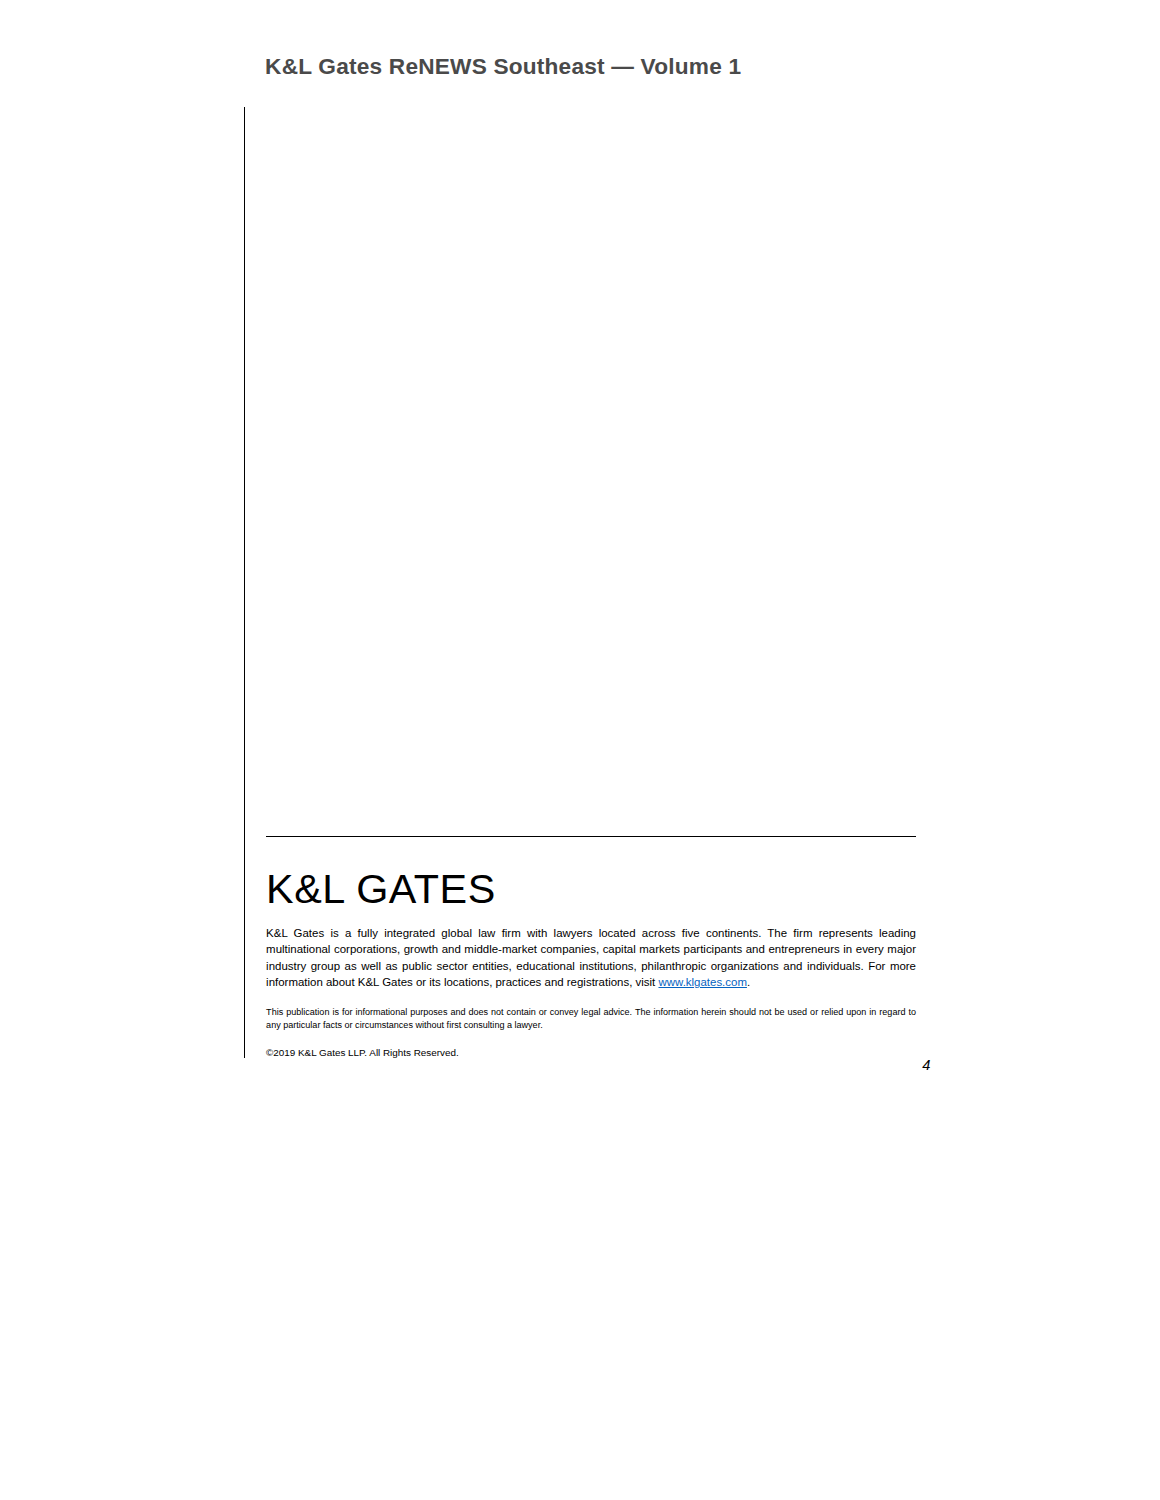K&L Gates ReNEWS Southeast — Volume 1
K&L GATES
K&L Gates is a fully integrated global law firm with lawyers located across five continents. The firm represents leading multinational corporations, growth and middle-market companies, capital markets participants and entrepreneurs in every major industry group as well as public sector entities, educational institutions, philanthropic organizations and individuals. For more information about K&L Gates or its locations, practices and registrations, visit www.klgates.com.
This publication is for informational purposes and does not contain or convey legal advice. The information herein should not be used or relied upon in regard to any particular facts or circumstances without first consulting a lawyer.
©2019 K&L Gates LLP. All Rights Reserved.
4